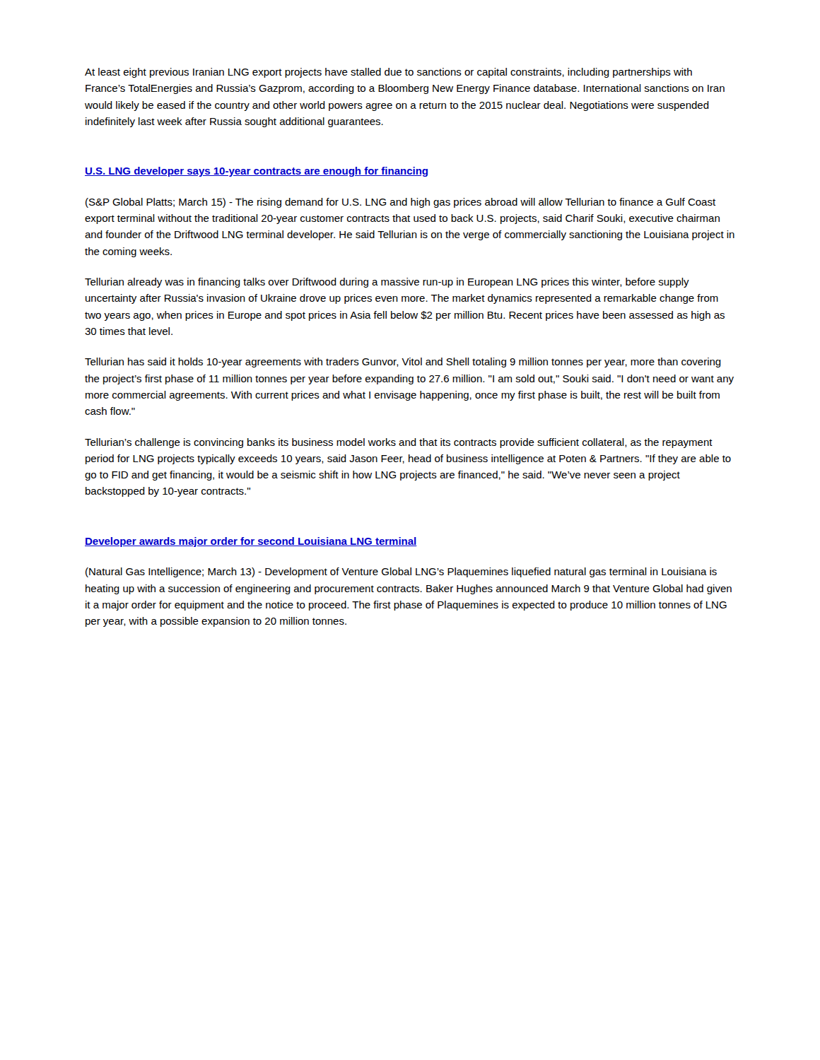At least eight previous Iranian LNG export projects have stalled due to sanctions or capital constraints, including partnerships with France’s TotalEnergies and Russia’s Gazprom, according to a Bloomberg New Energy Finance database. International sanctions on Iran would likely be eased if the country and other world powers agree on a return to the 2015 nuclear deal. Negotiations were suspended indefinitely last week after Russia sought additional guarantees.
U.S. LNG developer says 10-year contracts are enough for financing
(S&P Global Platts; March 15) - The rising demand for U.S. LNG and high gas prices abroad will allow Tellurian to finance a Gulf Coast export terminal without the traditional 20-year customer contracts that used to back U.S. projects, said Charif Souki, executive chairman and founder of the Driftwood LNG terminal developer. He said Tellurian is on the verge of commercially sanctioning the Louisiana project in the coming weeks.
Tellurian already was in financing talks over Driftwood during a massive run-up in European LNG prices this winter, before supply uncertainty after Russia's invasion of Ukraine drove up prices even more. The market dynamics represented a remarkable change from two years ago, when prices in Europe and spot prices in Asia fell below $2 per million Btu. Recent prices have been assessed as high as 30 times that level.
Tellurian has said it holds 10-year agreements with traders Gunvor, Vitol and Shell totaling 9 million tonnes per year, more than covering the project’s first phase of 11 million tonnes per year before expanding to 27.6 million. "I am sold out," Souki said. "I don't need or want any more commercial agreements. With current prices and what I envisage happening, once my first phase is built, the rest will be built from cash flow."
Tellurian’s challenge is convincing banks its business model works and that its contracts provide sufficient collateral, as the repayment period for LNG projects typically exceeds 10 years, said Jason Feer, head of business intelligence at Poten & Partners. "If they are able to go to FID and get financing, it would be a seismic shift in how LNG projects are financed," he said. "We’ve never seen a project backstopped by 10-year contracts."
Developer awards major order for second Louisiana LNG terminal
(Natural Gas Intelligence; March 13) - Development of Venture Global LNG’s Plaquemines liquefied natural gas terminal in Louisiana is heating up with a succession of engineering and procurement contracts. Baker Hughes announced March 9 that Venture Global had given it a major order for equipment and the notice to proceed. The first phase of Plaquemines is expected to produce 10 million tonnes of LNG per year, with a possible expansion to 20 million tonnes.